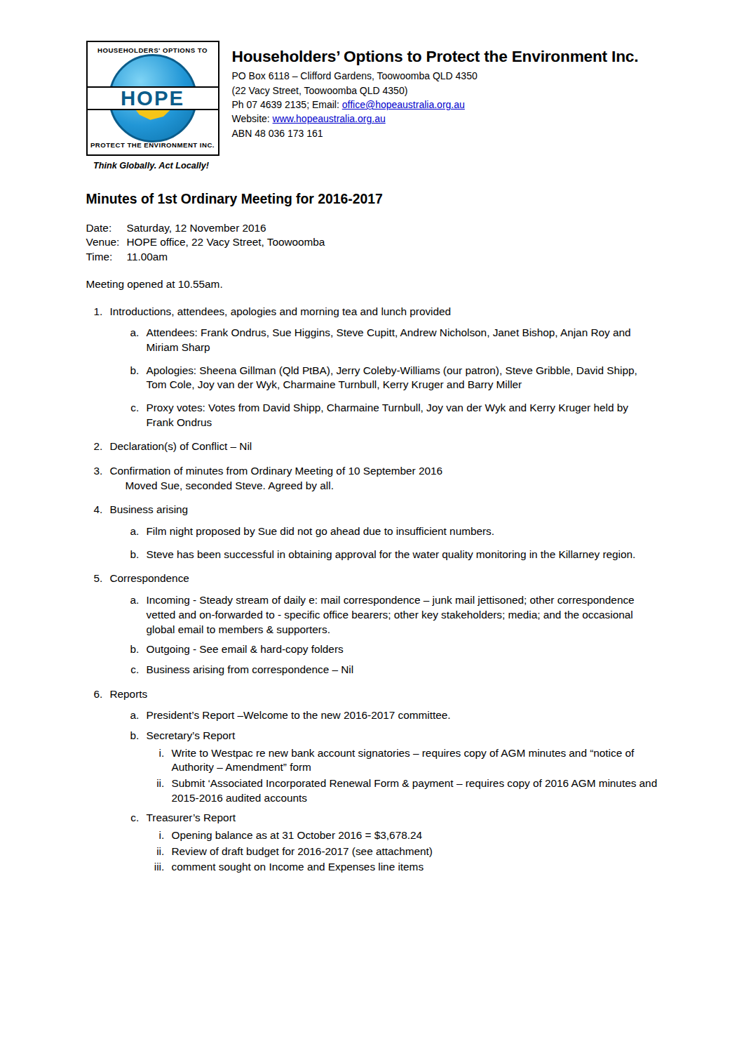HOPE
HOUSEHOLDERS' OPTIONS TO
PROTECT THE ENVIRONMENT INC.
Think Globally. Act Locally!
Householders’ Options to Protect the Environment Inc.
PO Box 6118 – Clifford Gardens, Toowoomba QLD 4350
(22 Vacy Street, Toowoomba QLD 4350)
Ph 07 4639 2135; Email: office@hopeaustralia.org.au
Website: www.hopeaustralia.org.au
ABN 48 036 173 161
Minutes of 1st Ordinary Meeting for 2016-2017
Date: Saturday, 12 November 2016
Venue: HOPE office, 22 Vacy Street, Toowoomba
Time: 11.00am
Meeting opened at 10.55am.
Introductions, attendees, apologies and morning tea and lunch provided
Attendees: Frank Ondrus, Sue Higgins, Steve Cupitt, Andrew Nicholson, Janet Bishop, Anjan Roy and Miriam Sharp
Apologies: Sheena Gillman (Qld PtBA), Jerry Coleby-Williams (our patron), Steve Gribble, David Shipp, Tom Cole, Joy van der Wyk, Charmaine Turnbull, Kerry Kruger and Barry Miller
Proxy votes: Votes from David Shipp, Charmaine Turnbull, Joy van der Wyk and Kerry Kruger held by Frank Ondrus
Declaration(s) of Conflict – Nil
Confirmation of minutes from Ordinary Meeting of 10 September 2016
Moved Sue, seconded Steve. Agreed by all.
Business arising
Film night proposed by Sue did not go ahead due to insufficient numbers.
Steve has been successful in obtaining approval for the water quality monitoring in the Killarney region.
Correspondence
Incoming - Steady stream of daily e: mail correspondence – junk mail jettisoned; other correspondence vetted and on-forwarded to - specific office bearers; other key stakeholders; media; and the occasional global email to members & supporters.
Outgoing - See email & hard-copy folders
Business arising from correspondence – Nil
Reports
President’s Report –Welcome to the new 2016-2017 committee.
Secretary’s Report
Write to Westpac re new bank account signatories – requires copy of AGM minutes and “notice of Authority – Amendment” form
Submit ‘Associated Incorporated Renewal Form & payment – requires copy of 2016 AGM minutes and 2015-2016 audited accounts
Treasurer’s Report
Opening balance as at 31 October 2016 = $3,678.24
Review of draft budget for 2016-2017 (see attachment)
comment sought on Income and Expenses line items